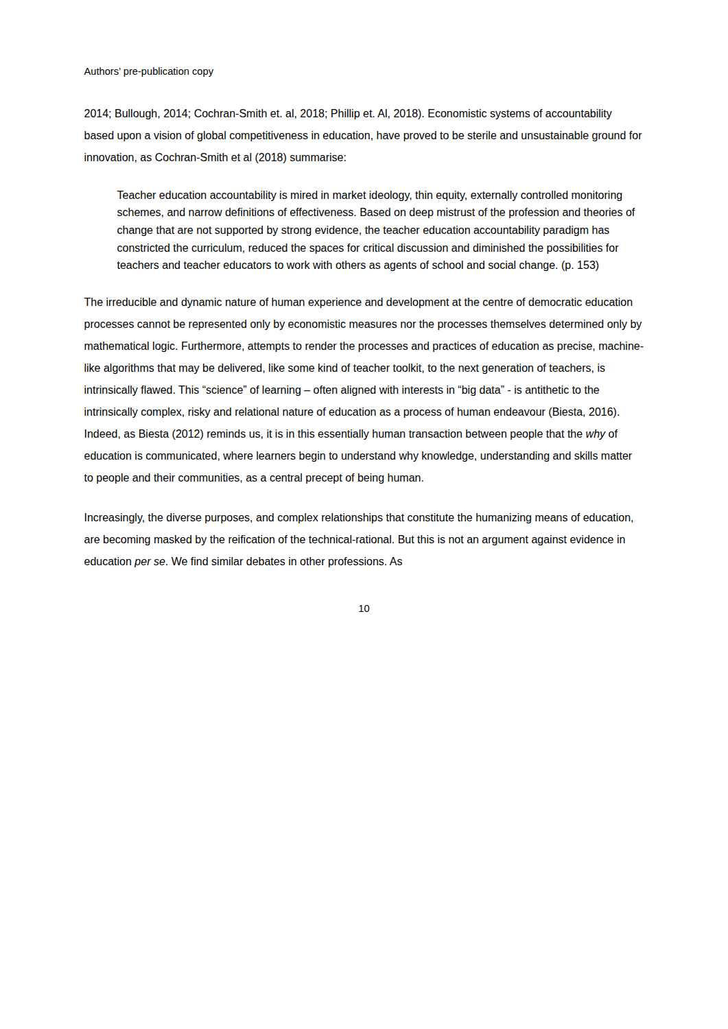Authors’ pre-publication copy
2014; Bullough, 2014; Cochran-Smith et. al, 2018; Phillip et. Al, 2018). Economistic systems of accountability based upon a vision of global competitiveness in education, have proved to be sterile and unsustainable ground for innovation, as Cochran-Smith et al (2018) summarise:
Teacher education accountability is mired in market ideology, thin equity, externally controlled monitoring schemes, and narrow definitions of effectiveness. Based on deep mistrust of the profession and theories of change that are not supported by strong evidence, the teacher education accountability paradigm has constricted the curriculum, reduced the spaces for critical discussion and diminished the possibilities for teachers and teacher educators to work with others as agents of school and social change. (p. 153)
The irreducible and dynamic nature of human experience and development at the centre of democratic education processes cannot be represented only by economistic measures nor the processes themselves determined only by mathematical logic. Furthermore, attempts to render the processes and practices of education as precise, machine-like algorithms that may be delivered, like some kind of teacher toolkit, to the next generation of teachers, is intrinsically flawed. This “science” of learning – often aligned with interests in “big data” - is antithetic to the intrinsically complex, risky and relational nature of education as a process of human endeavour (Biesta, 2016). Indeed, as Biesta (2012) reminds us, it is in this essentially human transaction between people that the why of education is communicated, where learners begin to understand why knowledge, understanding and skills matter to people and their communities, as a central precept of being human.
Increasingly, the diverse purposes, and complex relationships that constitute the humanizing means of education, are becoming masked by the reification of the technical-rational. But this is not an argument against evidence in education per se. We find similar debates in other professions. As
10